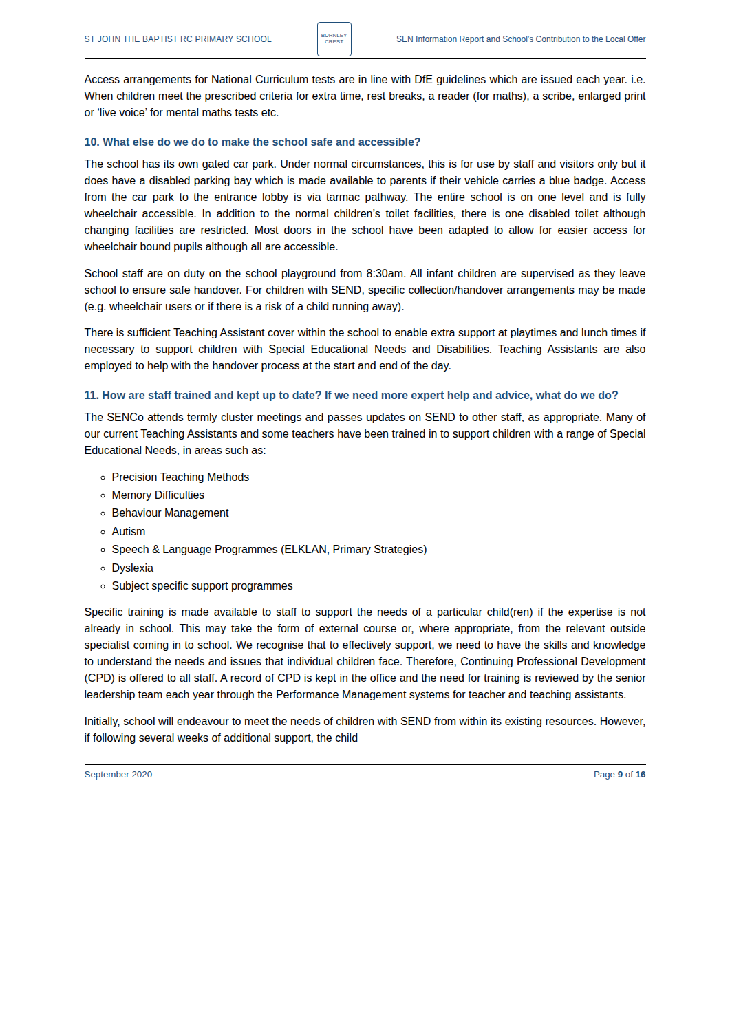St John the Baptist RC Primary School
BURNLEY
CREST
SEN Information Report and School’s Contribution to the Local Offer
Access arrangements for National Curriculum tests are in line with DfE guidelines which are issued each year. i.e. When children meet the prescribed criteria for extra time, rest breaks, a reader (for maths), a scribe, enlarged print or ‘live voice’ for mental maths tests etc.
What else do we do to make the school safe and accessible?
The school has its own gated car park. Under normal circumstances, this is for use by staff and visitors only but it does have a disabled parking bay which is made available to parents if their vehicle carries a blue badge. Access from the car park to the entrance lobby is via tarmac pathway. The entire school is on one level and is fully wheelchair accessible. In addition to the normal children’s toilet facilities, there is one disabled toilet although changing facilities are restricted. Most doors in the school have been adapted to allow for easier access for wheelchair bound pupils although all are accessible.
School staff are on duty on the school playground from 8:30am. All infant children are supervised as they leave school to ensure safe handover. For children with SEND, specific collection/handover arrangements may be made (e.g. wheelchair users or if there is a risk of a child running away).
There is sufficient Teaching Assistant cover within the school to enable extra support at playtimes and lunch times if necessary to support children with Special Educational Needs and Disabilities. Teaching Assistants are also employed to help with the handover process at the start and end of the day.
How are staff trained and kept up to date? If we need more expert help and advice, what do we do?
The SENCo attends termly cluster meetings and passes updates on SEND to other staff, as appropriate. Many of our current Teaching Assistants and some teachers have been trained in to support children with a range of Special Educational Needs, in areas such as:
Precision Teaching Methods
Memory Difficulties
Behaviour Management
Autism
Speech & Language Programmes (ELKLAN, Primary Strategies)
Dyslexia
Subject specific support programmes
Specific training is made available to staff to support the needs of a particular child(ren) if the expertise is not already in school. This may take the form of external course or, where appropriate, from the relevant outside specialist coming in to school. We recognise that to effectively support, we need to have the skills and knowledge to understand the needs and issues that individual children face. Therefore, Continuing Professional Development (CPD) is offered to all staff. A record of CPD is kept in the office and the need for training is reviewed by the senior leadership team each year through the Performance Management systems for teacher and teaching assistants.
Initially, school will endeavour to meet the needs of children with SEND from within its existing resources. However, if following several weeks of additional support, the child
September 2020
Page 9 of 16